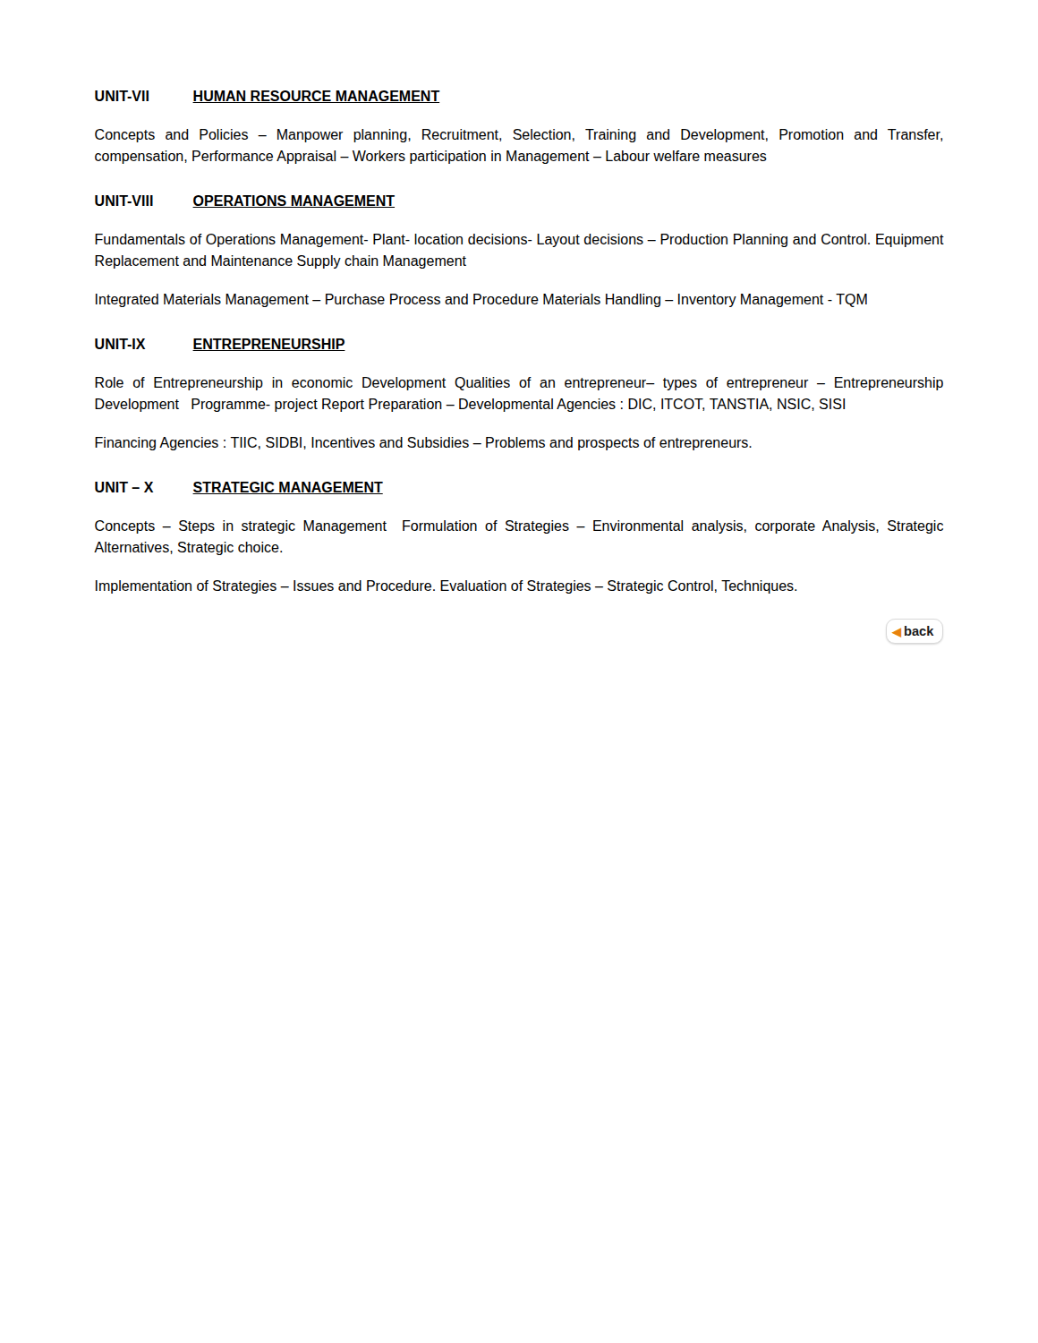UNIT-VIIHUMAN RESOURCE MANAGEMENT
Concepts and Policies – Manpower planning, Recruitment, Selection, Training and Development, Promotion and Transfer, compensation, Performance Appraisal – Workers participation in Management – Labour welfare measures
UNIT-VIIIOPERATIONS MANAGEMENT
Fundamentals of Operations Management- Plant- location decisions- Layout decisions – Production Planning and Control. Equipment Replacement and Maintenance Supply chain Management
Integrated Materials Management – Purchase Process and Procedure Materials Handling – Inventory Management - TQM
UNIT-IXENTREPRENEURSHIP
Role of Entrepreneurship in economic Development Qualities of an entrepreneur– types of entrepreneur – Entrepreneurship Development Programme- project Report Preparation – Developmental Agencies : DIC, ITCOT, TANSTIA, NSIC, SISI
Financing Agencies : TIIC, SIDBI, Incentives and Subsidies – Problems and prospects of entrepreneurs.
UNIT – XSTRATEGIC MANAGEMENT
Concepts – Steps in strategic Management Formulation of Strategies – Environmental analysis, corporate Analysis, Strategic Alternatives, Strategic choice.
Implementation of Strategies – Issues and Procedure. Evaluation of Strategies – Strategic Control, Techniques.
◀back